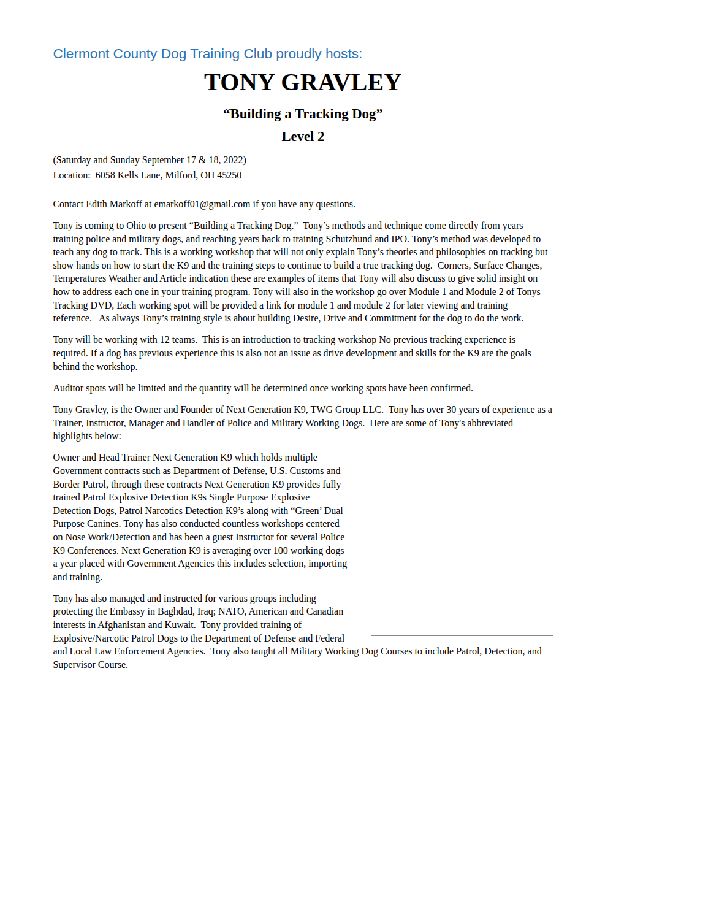Clermont County Dog Training Club proudly hosts:
TONY GRAVLEY
“Building a Tracking Dog”
Level 2
(Saturday and Sunday September 17 & 18, 2022)
Location: 6058 Kells Lane, Milford, OH 45250
Contact Edith Markoff at emarkoff01@gmail.com if you have any questions.
Tony is coming to Ohio to present “Building a Tracking Dog.” Tony’s methods and technique come directly from years training police and military dogs, and reaching years back to training Schutzhund and IPO. Tony’s method was developed to teach any dog to track. This is a working workshop that will not only explain Tony’s theories and philosophies on tracking but show hands on how to start the K9 and the training steps to continue to build a true tracking dog. Corners, Surface Changes, Temperatures Weather and Article indication these are examples of items that Tony will also discuss to give solid insight on how to address each one in your training program. Tony will also in the workshop go over Module 1 and Module 2 of Tonys Tracking DVD, Each working spot will be provided a link for module 1 and module 2 for later viewing and training reference. As always Tony’s training style is about building Desire, Drive and Commitment for the dog to do the work.
Tony will be working with 12 teams. This is an introduction to tracking workshop No previous tracking experience is required. If a dog has previous experience this is also not an issue as drive development and skills for the K9 are the goals behind the workshop.
Auditor spots will be limited and the quantity will be determined once working spots have been confirmed.
Tony Gravley, is the Owner and Founder of Next Generation K9, TWG Group LLC. Tony has over 30 years of experience as a Trainer, Instructor, Manager and Handler of Police and Military Working Dogs. Here are some of Tony's abbreviated highlights below:
Owner and Head Trainer Next Generation K9 which holds multiple Government contracts such as Department of Defense, U.S. Customs and Border Patrol, through these contracts Next Generation K9 provides fully trained Patrol Explosive Detection K9s Single Purpose Explosive Detection Dogs, Patrol Narcotics Detection K9’s along with “Green’ Dual Purpose Canines. Tony has also conducted countless workshops centered on Nose Work/Detection and has been a guest Instructor for several Police K9 Conferences. Next Generation K9 is averaging over 100 working dogs a year placed with Government Agencies this includes selection, importing and training.
Tony has also managed and instructed for various groups including protecting the Embassy in Baghdad, Iraq; NATO, American and Canadian interests in Afghanistan and Kuwait. Tony provided training of Explosive/Narcotic Patrol Dogs to the Department of Defense and Federal and Local Law Enforcement Agencies. Tony also taught all Military Working Dog Courses to include Patrol, Detection, and Supervisor Course.